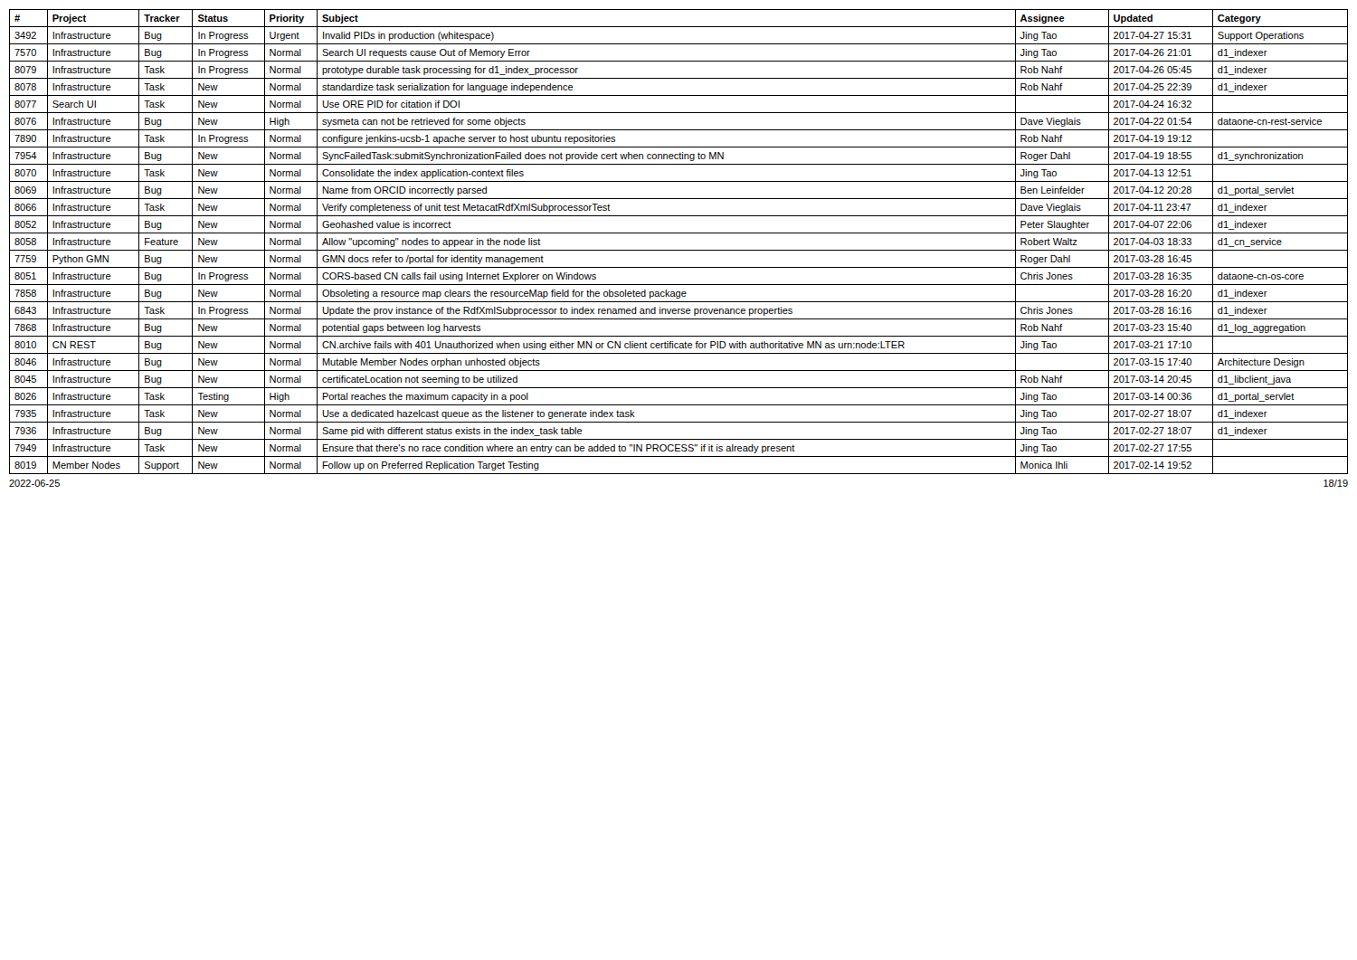| # | Project | Tracker | Status | Priority | Subject | Assignee | Updated | Category |
| --- | --- | --- | --- | --- | --- | --- | --- | --- |
| 3492 | Infrastructure | Bug | In Progress | Urgent | Invalid PIDs in production (whitespace) | Jing Tao | 2017-04-27 15:31 | Support Operations |
| 7570 | Infrastructure | Bug | In Progress | Normal | Search UI requests cause Out of Memory Error | Jing Tao | 2017-04-26 21:01 | d1_indexer |
| 8079 | Infrastructure | Task | In Progress | Normal | prototype durable task processing for d1_index_processor | Rob Nahf | 2017-04-26 05:45 | d1_indexer |
| 8078 | Infrastructure | Task | New | Normal | standardize task serialization for language independence | Rob Nahf | 2017-04-25 22:39 | d1_indexer |
| 8077 | Search UI | Task | New | Normal | Use ORE PID for citation if DOI | | 2017-04-24 16:32 | |
| 8076 | Infrastructure | Bug | New | High | sysmeta can not be retrieved for some objects | Dave Vieglais | 2017-04-22 01:54 | dataone-cn-rest-service |
| 7890 | Infrastructure | Task | In Progress | Normal | configure jenkins-ucsb-1 apache server to host ubuntu repositories | Rob Nahf | 2017-04-19 19:12 | |
| 7954 | Infrastructure | Bug | New | Normal | SyncFailedTask:submitSynchronizationFailed does not provide cert when connecting to MN | Roger Dahl | 2017-04-19 18:55 | d1_synchronization |
| 8070 | Infrastructure | Task | New | Normal | Consolidate the index application-context files | Jing Tao | 2017-04-13 12:51 | |
| 8069 | Infrastructure | Bug | New | Normal | Name from ORCID incorrectly parsed | Ben Leinfelder | 2017-04-12 20:28 | d1_portal_servlet |
| 8066 | Infrastructure | Task | New | Normal | Verify completeness of unit test MetacatRdfXmlSubprocessorTest | Dave Vieglais | 2017-04-11 23:47 | d1_indexer |
| 8052 | Infrastructure | Bug | New | Normal | Geohashed value is incorrect | Peter Slaughter | 2017-04-07 22:06 | d1_indexer |
| 8058 | Infrastructure | Feature | New | Normal | Allow "upcoming" nodes to appear in the node list | Robert Waltz | 2017-04-03 18:33 | d1_cn_service |
| 7759 | Python GMN | Bug | New | Normal | GMN docs refer to /portal for identity management | Roger Dahl | 2017-03-28 16:45 | |
| 8051 | Infrastructure | Bug | In Progress | Normal | CORS-based CN calls fail using Internet Explorer on Windows | Chris Jones | 2017-03-28 16:35 | dataone-cn-os-core |
| 7858 | Infrastructure | Bug | New | Normal | Obsoleting a resource map clears the resourceMap field for the obsoleted package | | 2017-03-28 16:20 | d1_indexer |
| 6843 | Infrastructure | Task | In Progress | Normal | Update the prov instance of the RdfXmlSubprocessor to index renamed and inverse provenance properties | Chris Jones | 2017-03-28 16:16 | d1_indexer |
| 7868 | Infrastructure | Bug | New | Normal | potential gaps between log harvests | Rob Nahf | 2017-03-23 15:40 | d1_log_aggregation |
| 8010 | CN REST | Bug | New | Normal | CN.archive fails with 401 Unauthorized when using either MN or CN client certificate for PID with authoritative MN as urn:node:LTER | Jing Tao | 2017-03-21 17:10 | |
| 8046 | Infrastructure | Bug | New | Normal | Mutable Member Nodes orphan unhosted objects | | 2017-03-15 17:40 | Architecture Design |
| 8045 | Infrastructure | Bug | New | Normal | certificateLocation not seeming to be utilized | Rob Nahf | 2017-03-14 20:45 | d1_libclient_java |
| 8026 | Infrastructure | Task | Testing | High | Portal reaches the maximum capacity in a pool | Jing Tao | 2017-03-14 00:36 | d1_portal_servlet |
| 7935 | Infrastructure | Task | New | Normal | Use a dedicated hazelcast queue as the listener to generate index task | Jing Tao | 2017-02-27 18:07 | d1_indexer |
| 7936 | Infrastructure | Bug | New | Normal | Same pid with different status exists in the index_task table | Jing Tao | 2017-02-27 18:07 | d1_indexer |
| 7949 | Infrastructure | Task | New | Normal | Ensure that there's no race condition where an entry can be added to "IN PROCESS" if it is already present | Jing Tao | 2017-02-27 17:55 | |
| 8019 | Member Nodes | Support | New | Normal | Follow up on Preferred Replication Target Testing | Monica Ihli | 2017-02-14 19:52 | |
2022-06-25 18/19